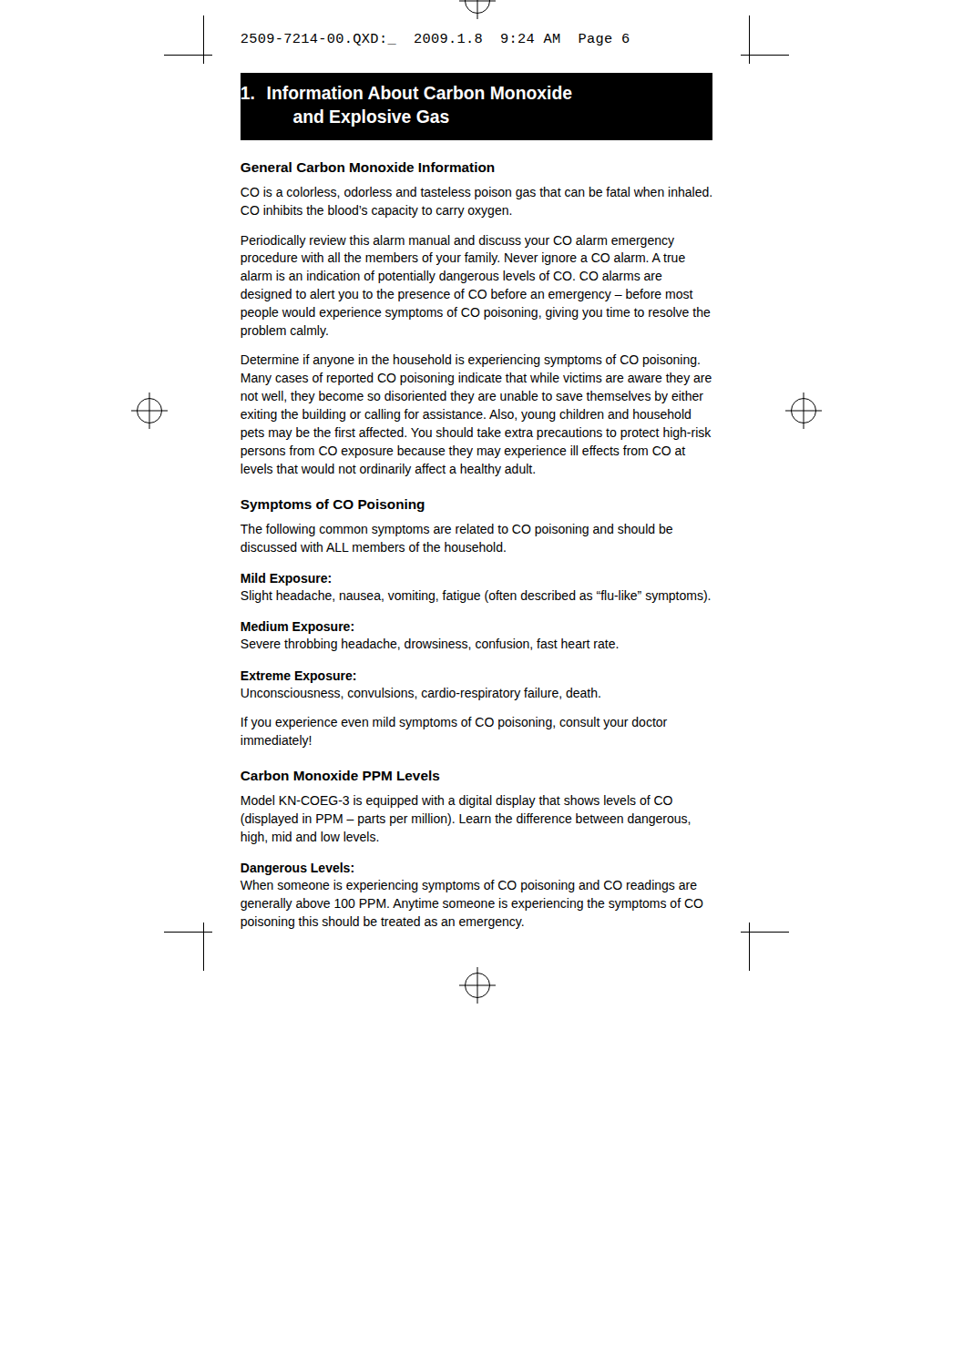2509-7214-00.QXD:_ 2009.1.8 9:24 AM Page 6
1. Information About Carbon Monoxideand Explosive Gas
General Carbon Monoxide Information
CO is a colorless, odorless and tasteless poison gas that can be fatal when inhaled. CO inhibits the blood’s capacity to carry oxygen.
Periodically review this alarm manual and discuss your CO alarm emergency procedure with all the members of your family. Never ignore a CO alarm. A true alarm is an indication of potentially dangerous levels of CO. CO alarms are designed to alert you to the presence of CO before an emergency – before most people would experience symptoms of CO poisoning, giving you time to resolve the problem calmly.
Determine if anyone in the household is experiencing symptoms of CO poisoning. Many cases of reported CO poisoning indicate that while victims are aware they are not well, they become so disoriented they are unable to save themselves by either exiting the building or calling for assistance. Also, young children and household pets may be the first affected. You should take extra precautions to protect high-risk persons from CO exposure because they may experience ill effects from CO at levels that would not ordinarily affect a healthy adult.
Symptoms of CO Poisoning
The following common symptoms are related to CO poisoning and should be discussed with ALL members of the household.
Mild Exposure:
Slight headache, nausea, vomiting, fatigue (often described as “flu-like” symptoms).
Medium Exposure:
Severe throbbing headache, drowsiness, confusion, fast heart rate.
Extreme Exposure:
Unconsciousness, convulsions, cardio-respiratory failure, death.
If you experience even mild symptoms of CO poisoning, consult your doctor immediately!
Carbon Monoxide PPM Levels
Model KN-COEG-3 is equipped with a digital display that shows levels of CO (displayed in PPM – parts per million). Learn the difference between dangerous, high, mid and low levels.
Dangerous Levels:
When someone is experiencing symptoms of CO poisoning and CO readings are generally above 100 PPM. Anytime someone is experiencing the symptoms of CO poisoning this should be treated as an emergency.